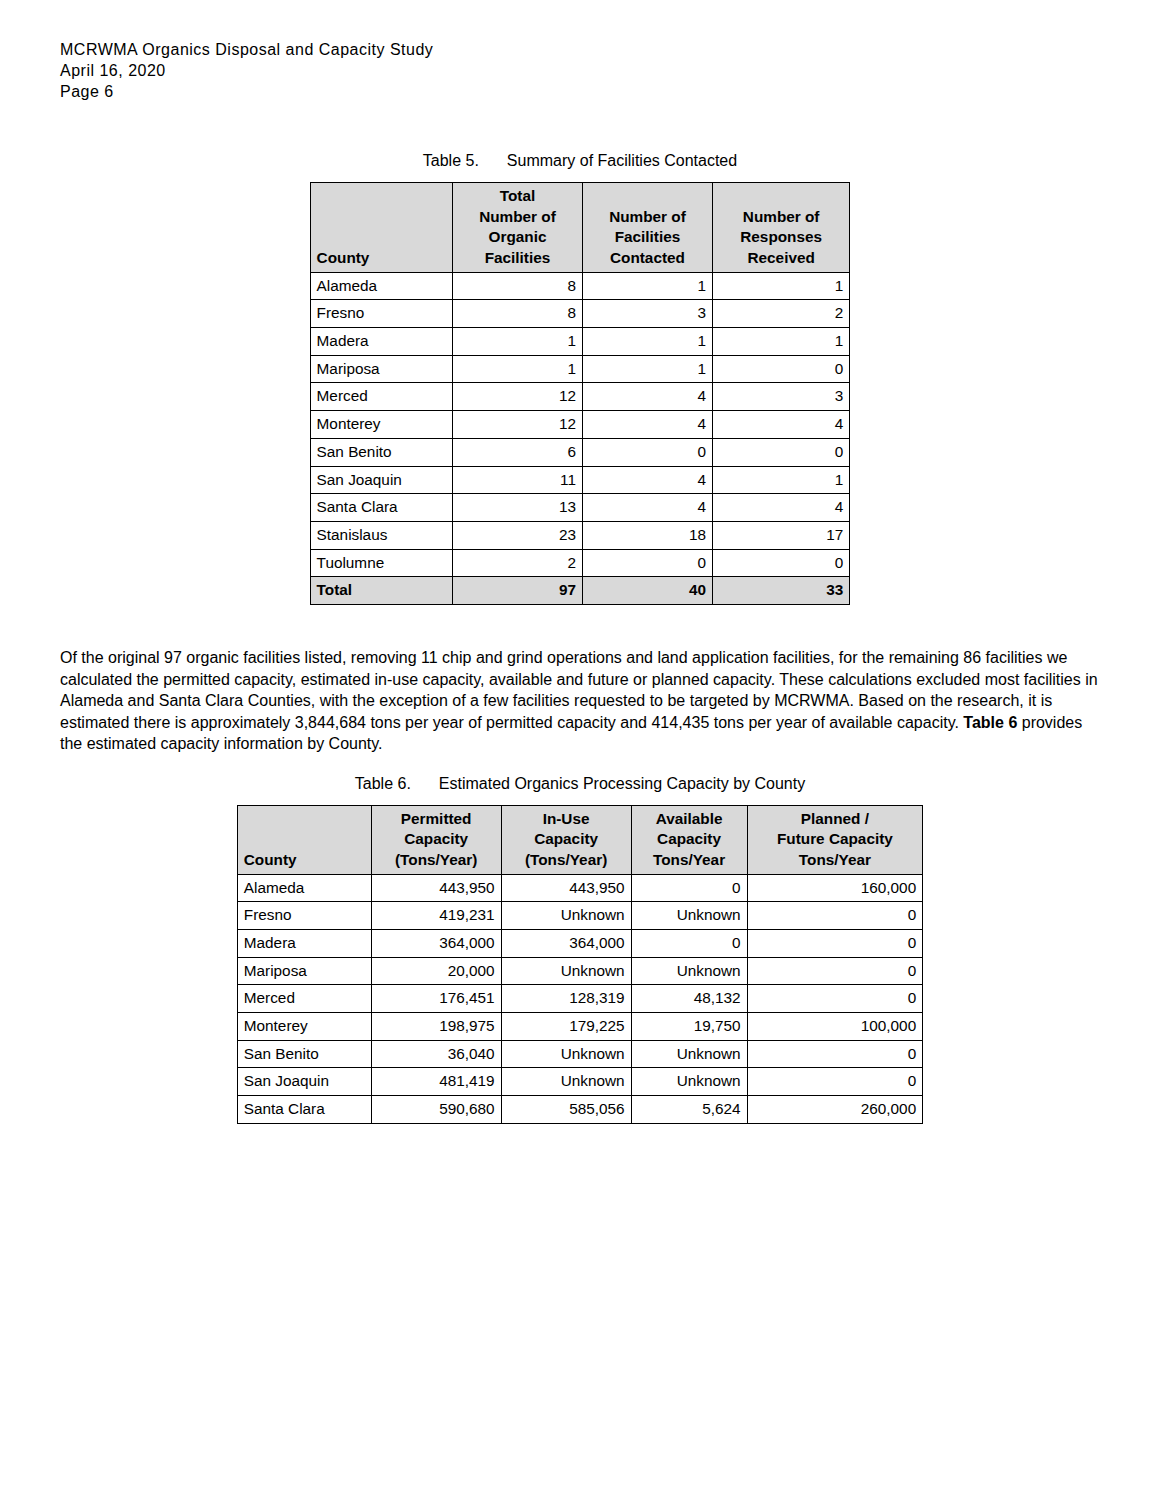MCRWMA Organics Disposal and Capacity Study
April 16, 2020
Page 6
Table 5. Summary of Facilities Contacted
| County | Total Number of Organic Facilities | Number of Facilities Contacted | Number of Responses Received |
| --- | --- | --- | --- |
| Alameda | 8 | 1 | 1 |
| Fresno | 8 | 3 | 2 |
| Madera | 1 | 1 | 1 |
| Mariposa | 1 | 1 | 0 |
| Merced | 12 | 4 | 3 |
| Monterey | 12 | 4 | 4 |
| San Benito | 6 | 0 | 0 |
| San Joaquin | 11 | 4 | 1 |
| Santa Clara | 13 | 4 | 4 |
| Stanislaus | 23 | 18 | 17 |
| Tuolumne | 2 | 0 | 0 |
| Total | 97 | 40 | 33 |
Of the original 97 organic facilities listed, removing 11 chip and grind operations and land application facilities, for the remaining 86 facilities we calculated the permitted capacity, estimated in-use capacity, available and future or planned capacity. These calculations excluded most facilities in Alameda and Santa Clara Counties, with the exception of a few facilities requested to be targeted by MCRWMA. Based on the research, it is estimated there is approximately 3,844,684 tons per year of permitted capacity and 414,435 tons per year of available capacity. Table 6 provides the estimated capacity information by County.
Table 6. Estimated Organics Processing Capacity by County
| County | Permitted Capacity (Tons/Year) | In-Use Capacity (Tons/Year) | Available Capacity Tons/Year | Planned / Future Capacity Tons/Year |
| --- | --- | --- | --- | --- |
| Alameda | 443,950 | 443,950 | 0 | 160,000 |
| Fresno | 419,231 | Unknown | Unknown | 0 |
| Madera | 364,000 | 364,000 | 0 | 0 |
| Mariposa | 20,000 | Unknown | Unknown | 0 |
| Merced | 176,451 | 128,319 | 48,132 | 0 |
| Monterey | 198,975 | 179,225 | 19,750 | 100,000 |
| San Benito | 36,040 | Unknown | Unknown | 0 |
| San Joaquin | 481,419 | Unknown | Unknown | 0 |
| Santa Clara | 590,680 | 585,056 | 5,624 | 260,000 |